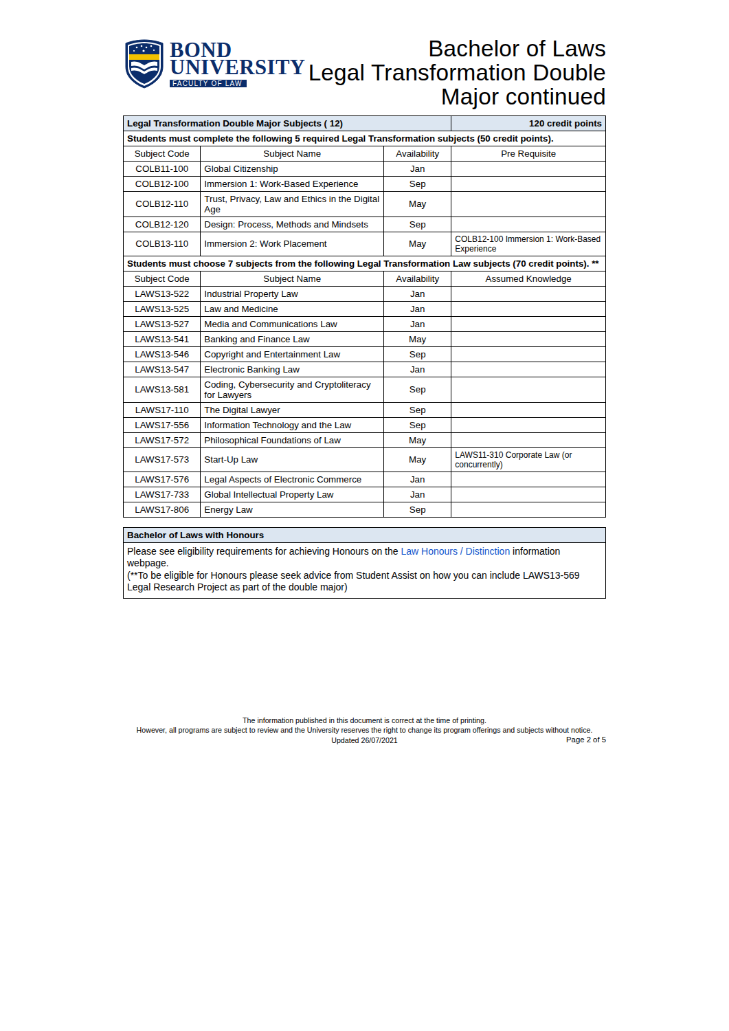BOND UNIVERSITY FACULTY OF LAW
Bachelor of Laws
Legal Transformation Double Major continued
| Legal Transformation Double Major Subjects ( 12) | 120 credit points |
| Students must complete the following 5 required Legal Transformation subjects (50 credit points). |
| Subject Code | Subject Name | Availability | Pre Requisite |
| COLB11-100 | Global Citizenship | Jan | |
| COLB12-100 | Immersion 1: Work-Based Experience | Sep | |
| COLB12-110 | Trust, Privacy, Law and Ethics in the Digital Age | May | |
| COLB12-120 | Design: Process, Methods and Mindsets | Sep | |
| COLB13-110 | Immersion 2: Work Placement | May | COLB12-100 Immersion 1: Work-Based Experience |
| Students must choose 7 subjects from the following Legal Transformation Law subjects (70 credit points). ** |
| Subject Code | Subject Name | Availability | Assumed Knowledge |
| LAWS13-522 | Industrial Property Law | Jan | |
| LAWS13-525 | Law and Medicine | Jan | |
| LAWS13-527 | Media and Communications Law | Jan | |
| LAWS13-541 | Banking and Finance Law | May | |
| LAWS13-546 | Copyright and Entertainment Law | Sep | |
| LAWS13-547 | Electronic Banking Law | Jan | |
| LAWS13-581 | Coding, Cybersecurity and Cryptoliteracy for Lawyers | Sep | |
| LAWS17-110 | The Digital Lawyer | Sep | |
| LAWS17-556 | Information Technology and the Law | Sep | |
| LAWS17-572 | Philosophical Foundations of Law | May | |
| LAWS17-573 | Start-Up Law | May | LAWS11-310 Corporate Law (or concurrently) |
| LAWS17-576 | Legal Aspects of Electronic Commerce | Jan | |
| LAWS17-733 | Global Intellectual Property Law | Jan | |
| LAWS17-806 | Energy Law | Sep | |
Bachelor of Laws with Honours
Please see eligibility requirements for achieving Honours on the Law Honours / Distinction information webpage.
(**To be eligible for Honours please seek advice from Student Assist on how you can include LAWS13-569 Legal Research Project as part of the double major)
The information published in this document is correct at the time of printing.
However, all programs are subject to review and the University reserves the right to change its program offerings and subjects without notice.
Updated 26/07/2021
Page 2 of 5